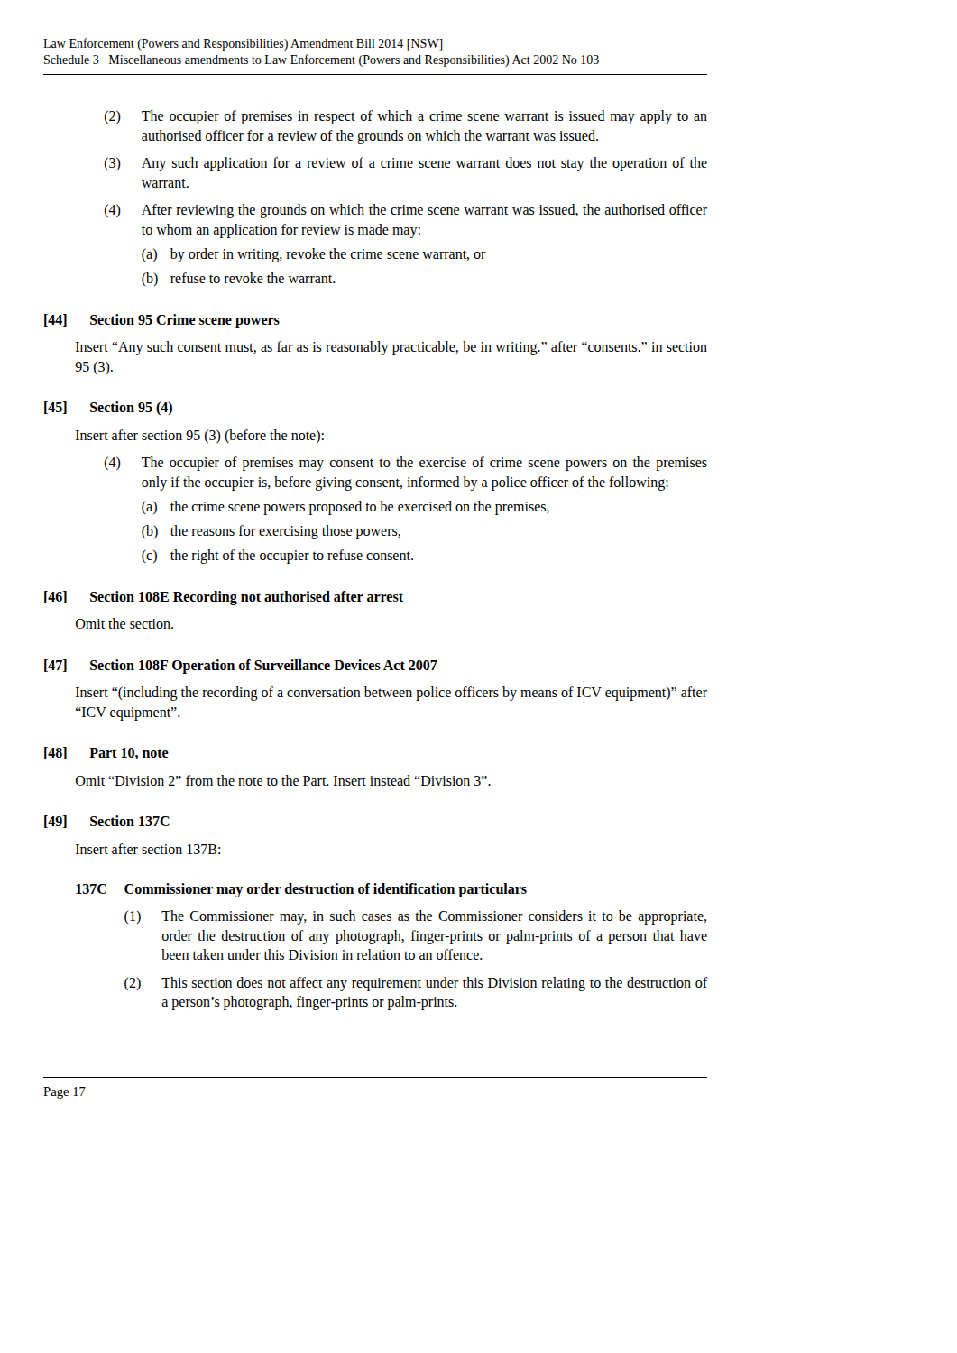Law Enforcement (Powers and Responsibilities) Amendment Bill 2014 [NSW]
Schedule 3 Miscellaneous amendments to Law Enforcement (Powers and Responsibilities) Act 2002 No 103
(2) The occupier of premises in respect of which a crime scene warrant is issued may apply to an authorised officer for a review of the grounds on which the warrant was issued.
(3) Any such application for a review of a crime scene warrant does not stay the operation of the warrant.
(4) After reviewing the grounds on which the crime scene warrant was issued, the authorised officer to whom an application for review is made may:
(a) by order in writing, revoke the crime scene warrant, or
(b) refuse to revoke the warrant.
[44] Section 95 Crime scene powers
Insert “Any such consent must, as far as is reasonably practicable, be in writing.” after “consents.” in section 95 (3).
[45] Section 95 (4)
Insert after section 95 (3) (before the note):
(4) The occupier of premises may consent to the exercise of crime scene powers on the premises only if the occupier is, before giving consent, informed by a police officer of the following:
(a) the crime scene powers proposed to be exercised on the premises,
(b) the reasons for exercising those powers,
(c) the right of the occupier to refuse consent.
[46] Section 108E Recording not authorised after arrest
Omit the section.
[47] Section 108F Operation of Surveillance Devices Act 2007
Insert “(including the recording of a conversation between police officers by means of ICV equipment)” after “ICV equipment”.
[48] Part 10, note
Omit “Division 2” from the note to the Part. Insert instead “Division 3”.
[49] Section 137C
Insert after section 137B:
137C Commissioner may order destruction of identification particulars
(1) The Commissioner may, in such cases as the Commissioner considers it to be appropriate, order the destruction of any photograph, finger-prints or palm-prints of a person that have been taken under this Division in relation to an offence.
(2) This section does not affect any requirement under this Division relating to the destruction of a person’s photograph, finger-prints or palm-prints.
Page 17